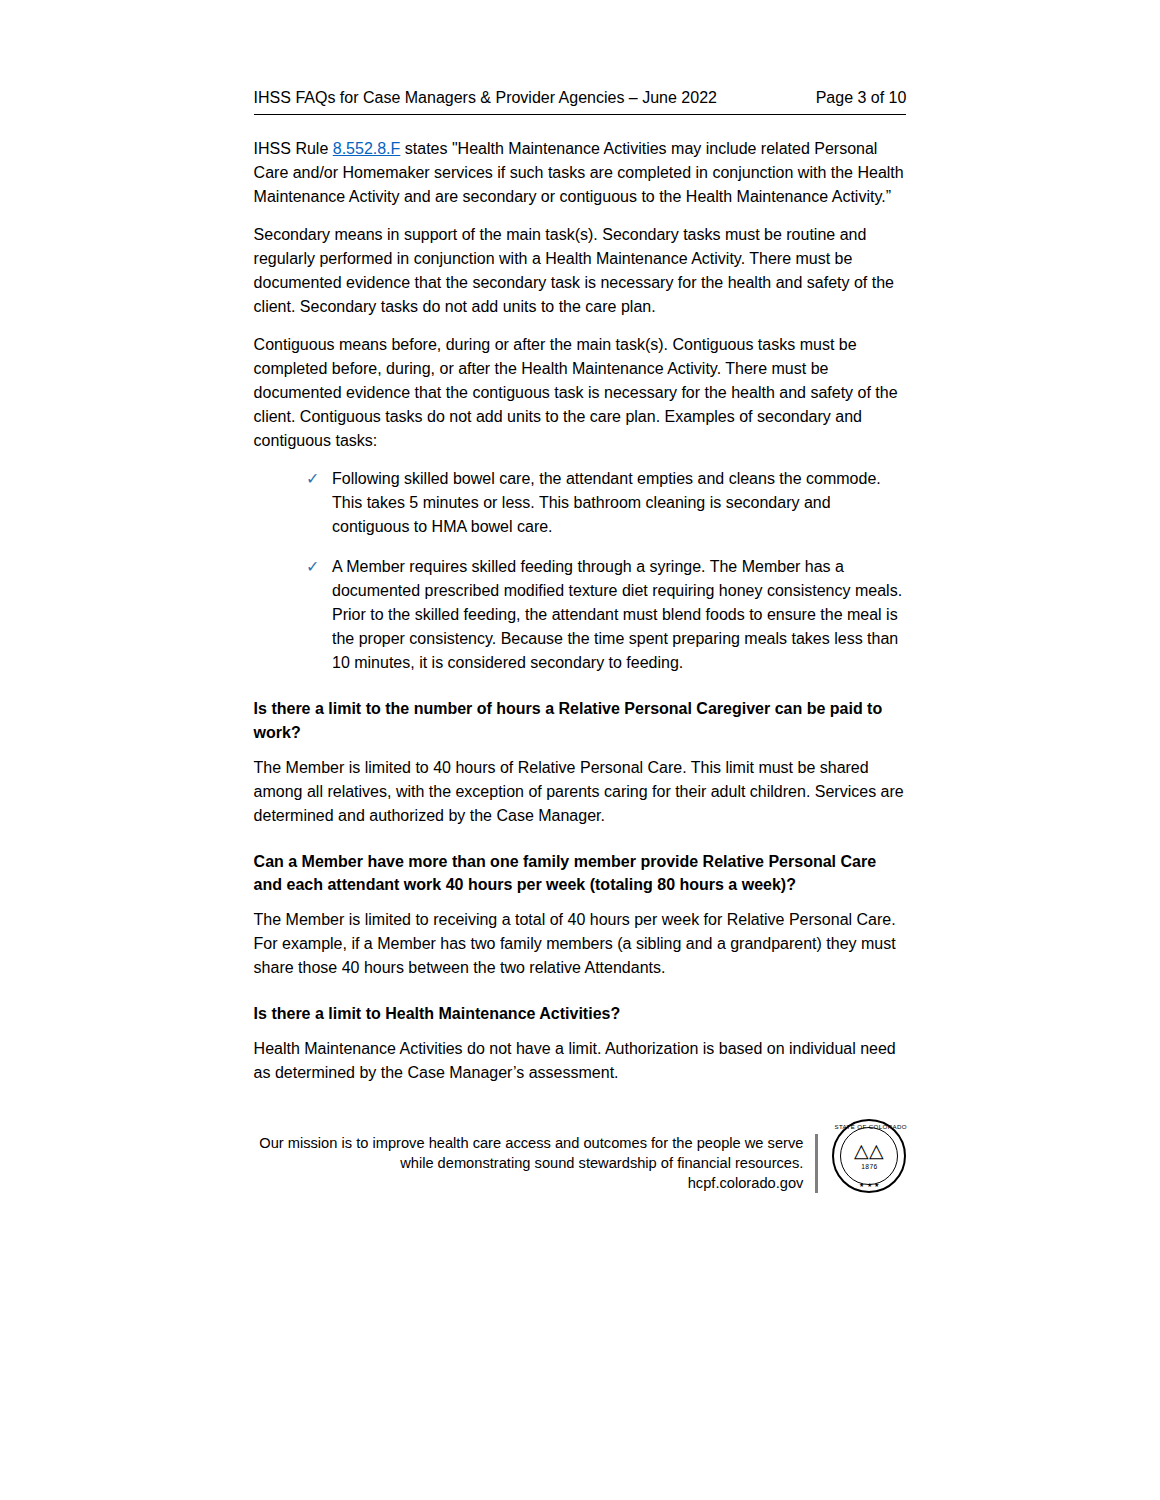IHSS FAQs for Case Managers & Provider Agencies – June 2022
Page 3 of 10
IHSS Rule 8.552.8.F states "Health Maintenance Activities may include related Personal Care and/or Homemaker services if such tasks are completed in conjunction with the Health Maintenance Activity and are secondary or contiguous to the Health Maintenance Activity.”
Secondary means in support of the main task(s). Secondary tasks must be routine and regularly performed in conjunction with a Health Maintenance Activity. There must be documented evidence that the secondary task is necessary for the health and safety of the client. Secondary tasks do not add units to the care plan.
Contiguous means before, during or after the main task(s). Contiguous tasks must be completed before, during, or after the Health Maintenance Activity. There must be documented evidence that the contiguous task is necessary for the health and safety of the client. Contiguous tasks do not add units to the care plan. Examples of secondary and contiguous tasks:
Following skilled bowel care, the attendant empties and cleans the commode. This takes 5 minutes or less. This bathroom cleaning is secondary and contiguous to HMA bowel care.
A Member requires skilled feeding through a syringe. The Member has a documented prescribed modified texture diet requiring honey consistency meals. Prior to the skilled feeding, the attendant must blend foods to ensure the meal is the proper consistency. Because the time spent preparing meals takes less than 10 minutes, it is considered secondary to feeding.
Is there a limit to the number of hours a Relative Personal Caregiver can be paid to work?
The Member is limited to 40 hours of Relative Personal Care. This limit must be shared among all relatives, with the exception of parents caring for their adult children. Services are determined and authorized by the Case Manager.
Can a Member have more than one family member provide Relative Personal Care and each attendant work 40 hours per week (totaling 80 hours a week)?
The Member is limited to receiving a total of 40 hours per week for Relative Personal Care. For example, if a Member has two family members (a sibling and a grandparent) they must share those 40 hours between the two relative Attendants.
Is there a limit to Health Maintenance Activities?
Health Maintenance Activities do not have a limit. Authorization is based on individual need as determined by the Case Manager’s assessment.
Our mission is to improve health care access and outcomes for the people we serve
while demonstrating sound stewardship of financial resources.
hcpf.colorado.gov
STATE OF COLORADO
△△
1876
★ ★ ★